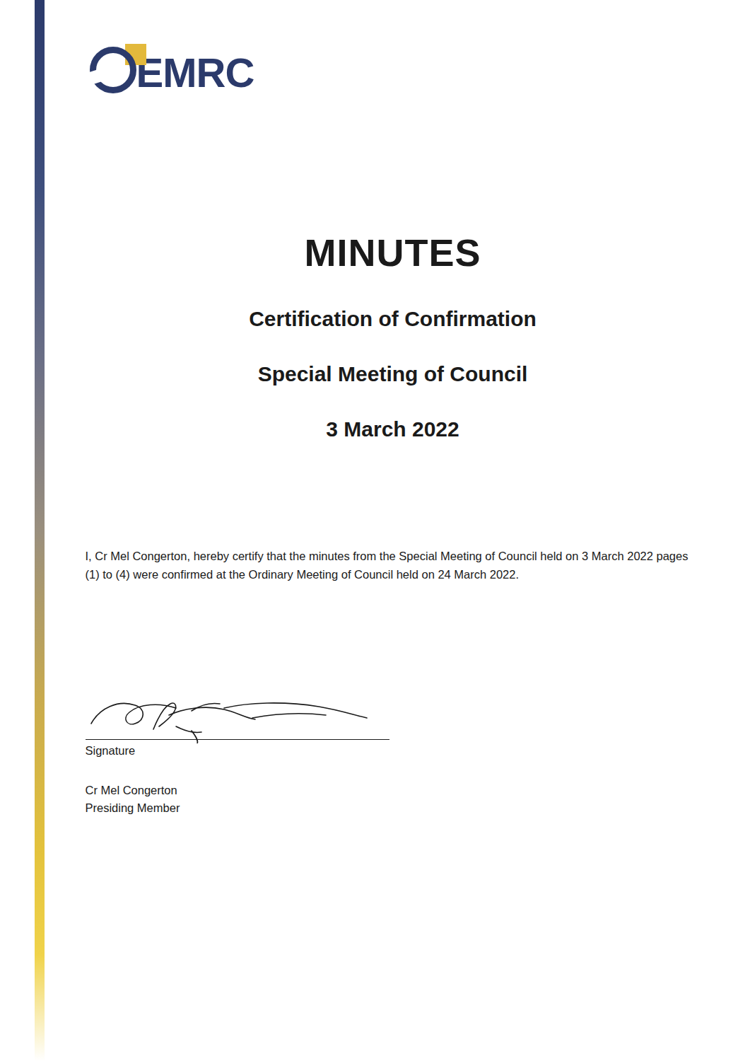EMRC
MINUTES
Certification of Confirmation
Special Meeting of Council
3 March 2022
I, Cr Mel Congerton, hereby certify that the minutes from the Special Meeting of Council held on 3 March 2022 pages (1) to (4) were confirmed at the Ordinary Meeting of Council held on 24 March 2022.
Signature
Cr Mel Congerton
Presiding Member